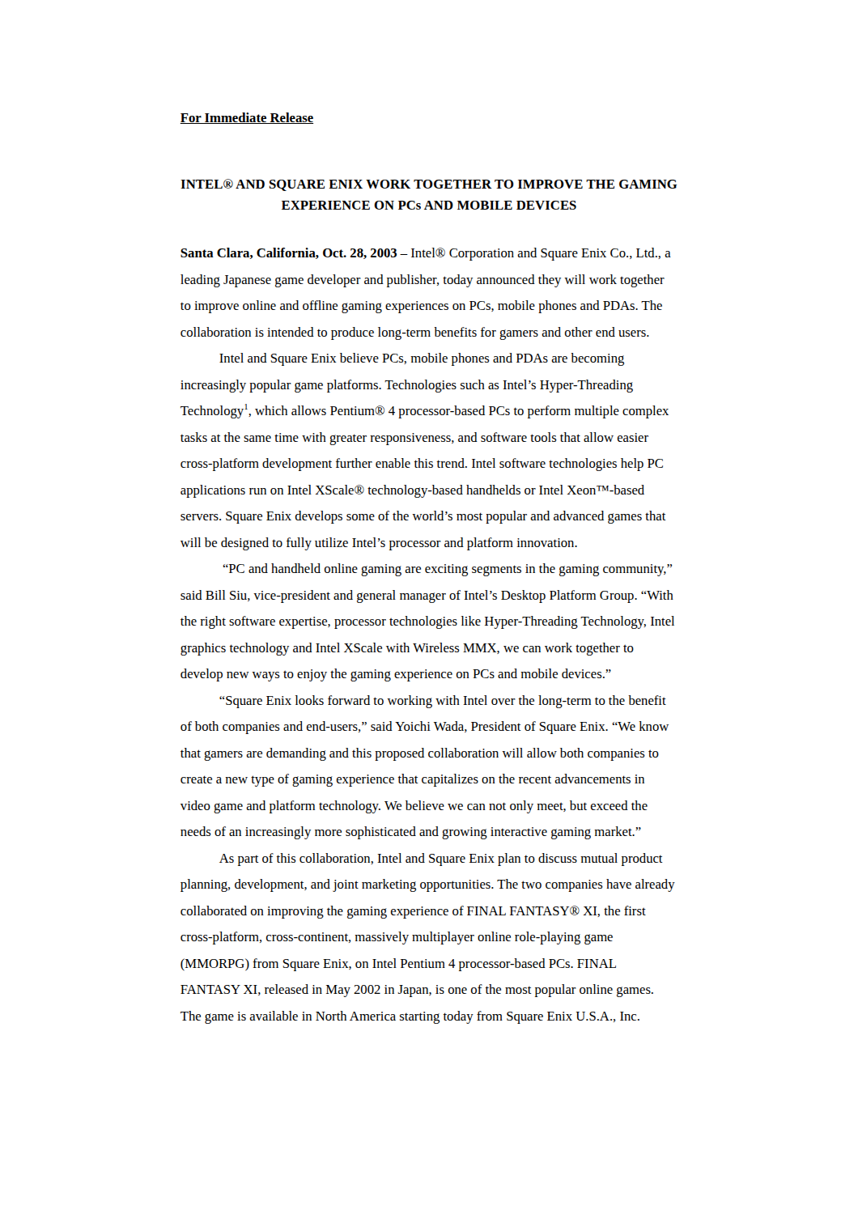For Immediate Release
INTEL® AND SQUARE ENIX WORK TOGETHER TO IMPROVE THE GAMING EXPERIENCE ON PCs AND MOBILE DEVICES
Santa Clara, California, Oct. 28, 2003 – Intel® Corporation and Square Enix Co., Ltd., a leading Japanese game developer and publisher, today announced they will work together to improve online and offline gaming experiences on PCs, mobile phones and PDAs. The collaboration is intended to produce long-term benefits for gamers and other end users.
Intel and Square Enix believe PCs, mobile phones and PDAs are becoming increasingly popular game platforms. Technologies such as Intel’s Hyper-Threading Technology1, which allows Pentium® 4 processor-based PCs to perform multiple complex tasks at the same time with greater responsiveness, and software tools that allow easier cross-platform development further enable this trend. Intel software technologies help PC applications run on Intel XScale® technology-based handhelds or Intel Xeon™-based servers. Square Enix develops some of the world’s most popular and advanced games that will be designed to fully utilize Intel’s processor and platform innovation.
“PC and handheld online gaming are exciting segments in the gaming community,” said Bill Siu, vice-president and general manager of Intel’s Desktop Platform Group. “With the right software expertise, processor technologies like Hyper-Threading Technology, Intel graphics technology and Intel XScale with Wireless MMX, we can work together to develop new ways to enjoy the gaming experience on PCs and mobile devices.”
“Square Enix looks forward to working with Intel over the long-term to the benefit of both companies and end-users,” said Yoichi Wada, President of Square Enix. “We know that gamers are demanding and this proposed collaboration will allow both companies to create a new type of gaming experience that capitalizes on the recent advancements in video game and platform technology. We believe we can not only meet, but exceed the needs of an increasingly more sophisticated and growing interactive gaming market.”
As part of this collaboration, Intel and Square Enix plan to discuss mutual product planning, development, and joint marketing opportunities. The two companies have already collaborated on improving the gaming experience of FINAL FANTASY® XI, the first cross-platform, cross-continent, massively multiplayer online role-playing game (MMORPG) from Square Enix, on Intel Pentium 4 processor-based PCs. FINAL FANTASY XI, released in May 2002 in Japan, is one of the most popular online games. The game is available in North America starting today from Square Enix U.S.A., Inc.